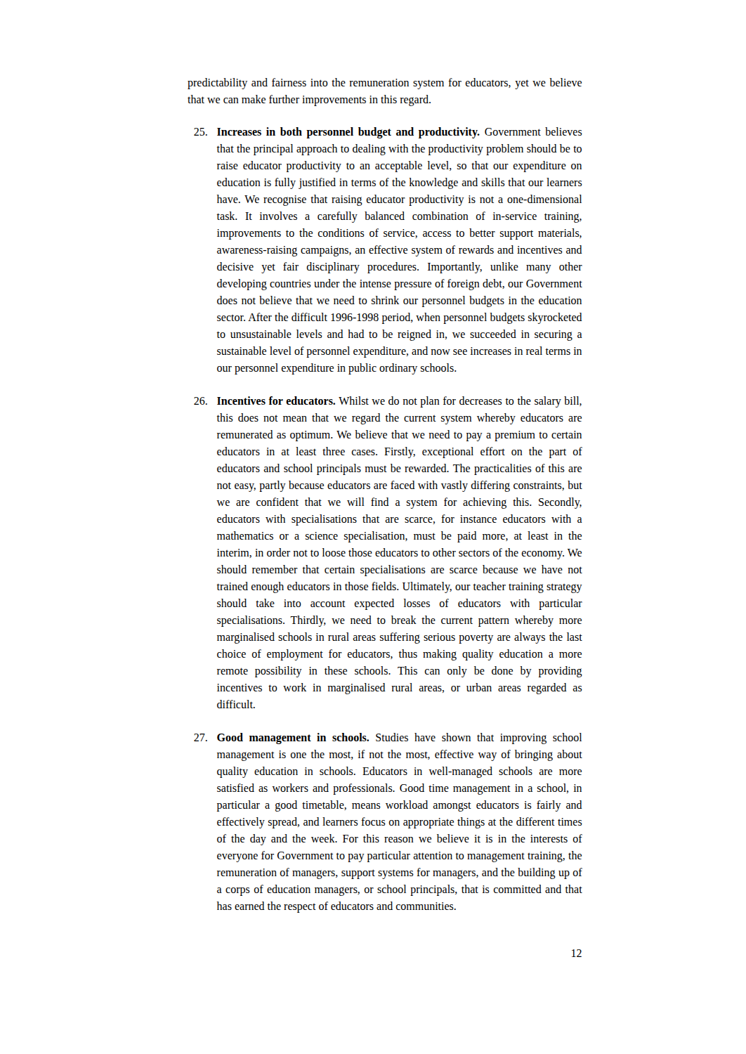predictability and fairness into the remuneration system for educators, yet we believe that we can make further improvements in this regard.
Increases in both personnel budget and productivity. Government believes that the principal approach to dealing with the productivity problem should be to raise educator productivity to an acceptable level, so that our expenditure on education is fully justified in terms of the knowledge and skills that our learners have. We recognise that raising educator productivity is not a one-dimensional task. It involves a carefully balanced combination of in-service training, improvements to the conditions of service, access to better support materials, awareness-raising campaigns, an effective system of rewards and incentives and decisive yet fair disciplinary procedures. Importantly, unlike many other developing countries under the intense pressure of foreign debt, our Government does not believe that we need to shrink our personnel budgets in the education sector. After the difficult 1996-1998 period, when personnel budgets skyrocketed to unsustainable levels and had to be reigned in, we succeeded in securing a sustainable level of personnel expenditure, and now see increases in real terms in our personnel expenditure in public ordinary schools.
Incentives for educators. Whilst we do not plan for decreases to the salary bill, this does not mean that we regard the current system whereby educators are remunerated as optimum. We believe that we need to pay a premium to certain educators in at least three cases. Firstly, exceptional effort on the part of educators and school principals must be rewarded. The practicalities of this are not easy, partly because educators are faced with vastly differing constraints, but we are confident that we will find a system for achieving this. Secondly, educators with specialisations that are scarce, for instance educators with a mathematics or a science specialisation, must be paid more, at least in the interim, in order not to loose those educators to other sectors of the economy. We should remember that certain specialisations are scarce because we have not trained enough educators in those fields. Ultimately, our teacher training strategy should take into account expected losses of educators with particular specialisations. Thirdly, we need to break the current pattern whereby more marginalised schools in rural areas suffering serious poverty are always the last choice of employment for educators, thus making quality education a more remote possibility in these schools. This can only be done by providing incentives to work in marginalised rural areas, or urban areas regarded as difficult.
Good management in schools. Studies have shown that improving school management is one the most, if not the most, effective way of bringing about quality education in schools. Educators in well-managed schools are more satisfied as workers and professionals. Good time management in a school, in particular a good timetable, means workload amongst educators is fairly and effectively spread, and learners focus on appropriate things at the different times of the day and the week. For this reason we believe it is in the interests of everyone for Government to pay particular attention to management training, the remuneration of managers, support systems for managers, and the building up of a corps of education managers, or school principals, that is committed and that has earned the respect of educators and communities.
12